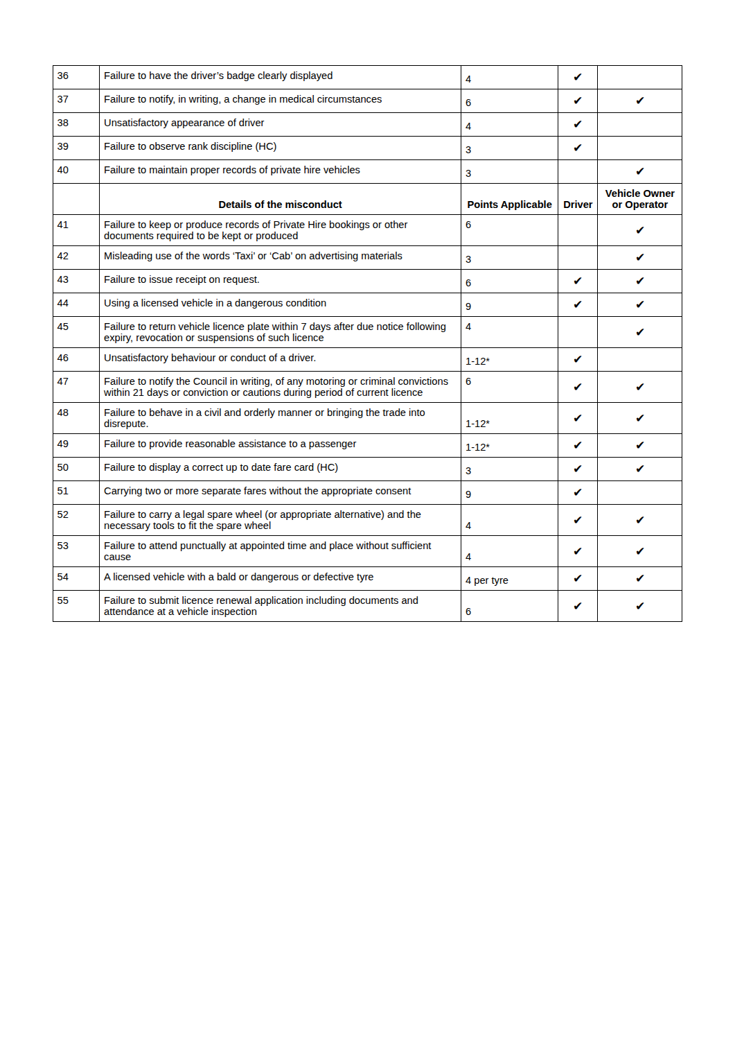| 36 | Failure to have the driver’s badge clearly displayed | 4 | ✔ | |
| 37 | Failure to notify, in writing, a change in medical circumstances | 6 | ✔ | ✔ |
| 38 | Unsatisfactory appearance of driver | 4 | ✔ | |
| 39 | Failure to observe rank discipline (HC) | 3 | ✔ | |
| 40 | Failure to maintain proper records of private hire vehicles | 3 | | ✔ |
| | Details of the misconduct | Points Applicable | Driver | Vehicle Owner or Operator |
| 41 | Failure to keep or produce records of Private Hire bookings or other documents required to be kept or produced | 6 | | ✔ |
| 42 | Misleading use of the words ‘Taxi’ or ‘Cab’ on advertising materials | 3 | | ✔ |
| 43 | Failure to issue receipt on request. | 6 | ✔ | ✔ |
| 44 | Using a licensed vehicle in a dangerous condition | 9 | ✔ | ✔ |
| 45 | Failure to return vehicle licence plate within 7 days after due notice following expiry, revocation or suspensions of such licence | 4 | | ✔ |
| 46 | Unsatisfactory behaviour or conduct of a driver. | 1-12* | ✔ | |
| 47 | Failure to notify the Council in writing, of any motoring or criminal convictions within 21 days or conviction or cautions during period of current licence | 6 | ✔ | ✔ |
| 48 | Failure to behave in a civil and orderly manner or bringing the trade into disrepute. | 1-12* | ✔ | ✔ |
| 49 | Failure to provide reasonable assistance to a passenger | 1-12* | ✔ | ✔ |
| 50 | Failure to display a correct up to date fare card (HC) | 3 | ✔ | ✔ |
| 51 | Carrying two or more separate fares without the appropriate consent | 9 | ✔ | |
| 52 | Failure to carry a legal spare wheel (or appropriate alternative) and the necessary tools to fit the spare wheel | 4 | ✔ | ✔ |
| 53 | Failure to attend punctually at appointed time and place without sufficient cause | 4 | ✔ | ✔ |
| 54 | A licensed vehicle with a bald or dangerous or defective tyre | 4 per tyre | ✔ | ✔ |
| 55 | Failure to submit licence renewal application including documents and attendance at a vehicle inspection | 6 | ✔ | ✔ |